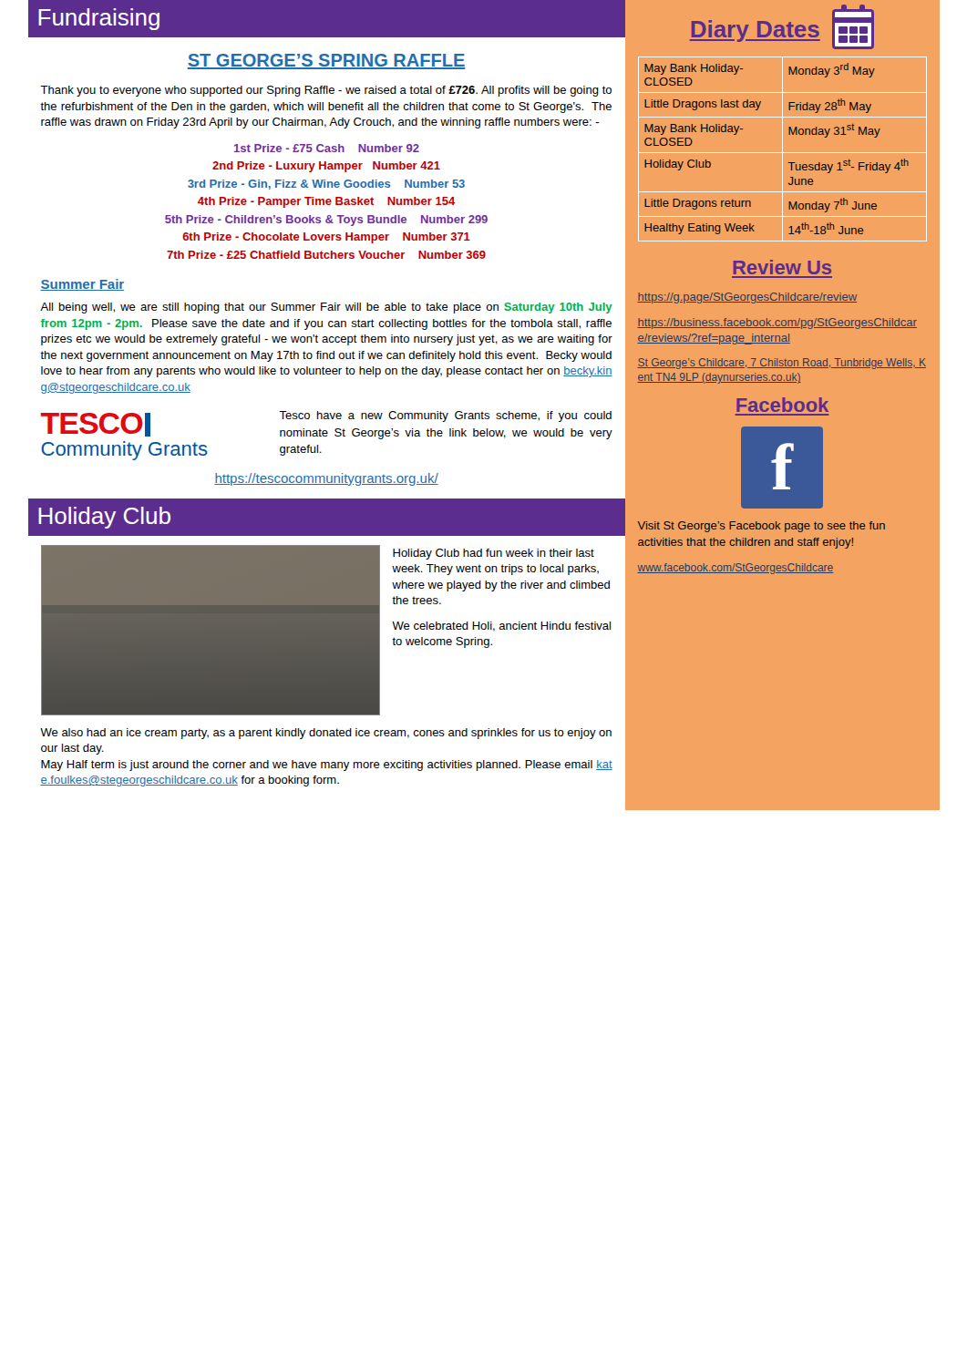Fundraising
ST GEORGE’S SPRING RAFFLE
Thank you to everyone who supported our Spring Raffle - we raised a total of £726. All profits will be going to the refurbishment of the Den in the garden, which will benefit all the children that come to St George's. The raffle was drawn on Friday 23rd April by our Chairman, Ady Crouch, and the winning raffle numbers were: -
1st Prize - £75 Cash Number 92
2nd Prize - Luxury Hamper Number 421
3rd Prize - Gin, Fizz & Wine Goodies Number 53
4th Prize - Pamper Time Basket Number 154
5th Prize - Children’s Books & Toys Bundle Number 299
6th Prize - Chocolate Lovers Hamper Number 371
7th Prize - £25 Chatfield Butchers Voucher Number 369
Summer Fair
All being well, we are still hoping that our Summer Fair will be able to take place on Saturday 10th July from 12pm - 2pm. Please save the date and if you can start collecting bottles for the tombola stall, raffle prizes etc we would be extremely grateful - we won't accept them into nursery just yet, as we are waiting for the next government announcement on May 17th to find out if we can definitely hold this event. Becky would love to hear from any parents who would like to volunteer to help on the day, please contact her on becky.king@stgeorgeschildcare.co.uk
TESCO
Community Grants
Tesco have a new Community Grants scheme, if you could nominate St George’s via the link below, we would be very grateful.
https://tescocommunitygrants.org.uk/
Holiday Club
Holiday Club children photo
Holiday Club had fun week in their last week. They went on trips to local parks, where we played by the river and climbed the trees.
We celebrated Holi, ancient Hindu festival to welcome Spring.
We also had an ice cream party, as a parent kindly donated ice cream, cones and sprinkles for us to enjoy on our last day.
May Half term is just around the corner and we have many more exciting activities planned. Please email kate.foulkes@stegeorgeschildcare.co.uk for a booking form.
Diary Dates
| May Bank Holiday- CLOSED | Monday 3 rd May |
| Little Dragons last day | Friday 28 th May |
| May Bank Holiday- CLOSED | Monday 31 st May |
| Holiday Club | Tuesday 1 st - Friday 4 th June |
| Little Dragons return | Monday 7 th June |
| Healthy Eating Week | 14 th -18 th June |
Review Us
https://g.page/StGeorgesChildcare/review
https://business.facebook.com/pg/StGeorgesChildcare/reviews/?ref=page_internal
St George’s Childcare, 7 Chilston Road, Tunbridge Wells, Kent TN4 9LP (daynurseries.co.uk)
Facebook
f
Visit St George’s Facebook page to see the fun activities that the children and staff enjoy!
www.facebook.com/StGeorgesChildcare